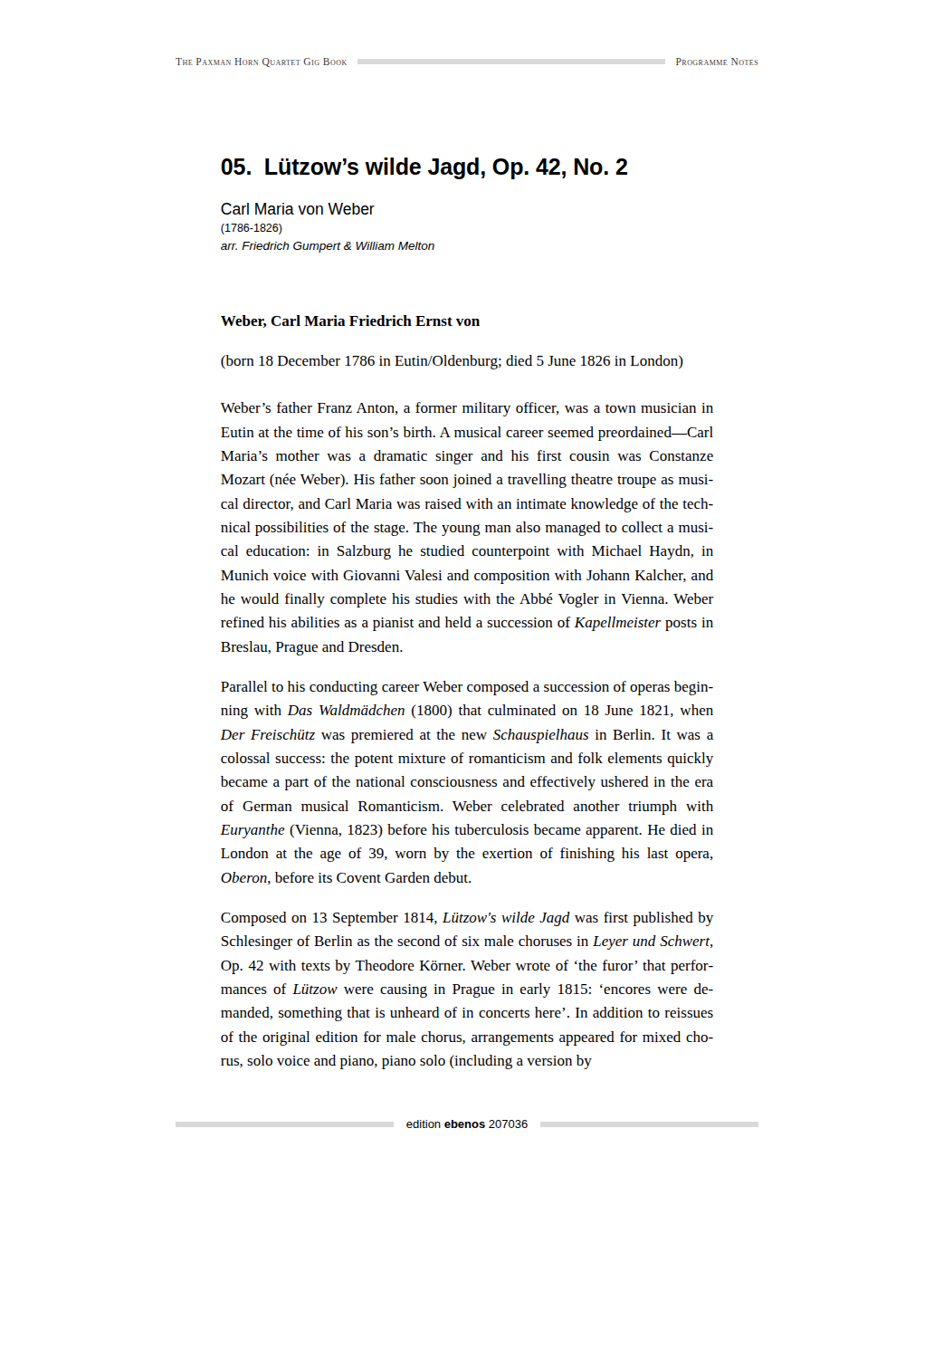The Paxman Horn Quartet Gig Book Programme Notes
05. Lützow’s wilde Jagd, Op. 42, No. 2
Carl Maria von Weber (1786-1826)
arr. Friedrich Gumpert & William Melton
Weber, Carl Maria Friedrich Ernst von
(born 18 December 1786 in Eutin/Oldenburg; died 5 June 1826 in London)
Weber’s father Franz Anton, a former military officer, was a town musician in Eutin at the time of his son’s birth. A musical career seemed preordained—Carl Maria’s mother was a dramatic singer and his first cousin was Constanze Mozart (née Weber). His father soon joined a travelling theatre troupe as musical director, and Carl Maria was raised with an intimate knowledge of the technical possibilities of the stage. The young man also managed to collect a musical education: in Salzburg he studied counterpoint with Michael Haydn, in Munich voice with Giovanni Valesi and composition with Johann Kalcher, and he would finally complete his studies with the Abbé Vogler in Vienna. Weber refined his abilities as a pianist and held a succession of Kapellmeister posts in Breslau, Prague and Dresden.
Parallel to his conducting career Weber composed a succession of operas beginning with Das Waldmädchen (1800) that culminated on 18 June 1821, when Der Freischütz was premiered at the new Schauspielhaus in Berlin. It was a colossal success: the potent mixture of romanticism and folk elements quickly became a part of the national consciousness and effectively ushered in the era of German musical Romanticism. Weber celebrated another triumph with Euryanthe (Vienna, 1823) before his tuberculosis became apparent. He died in London at the age of 39, worn by the exertion of finishing his last opera, Oberon, before its Covent Garden debut.
Composed on 13 September 1814, Lützow's wilde Jagd was first published by Schlesinger of Berlin as the second of six male choruses in Leyer und Schwert, Op. 42 with texts by Theodore Körner. Weber wrote of ‘the furor’ that performances of Lützow were causing in Prague in early 1815: ‘encores were demanded, something that is unheard of in concerts here’. In addition to reissues of the original edition for male chorus, arrangements appeared for mixed chorus, solo voice and piano, piano solo (including a version by
edition ebenos 207036